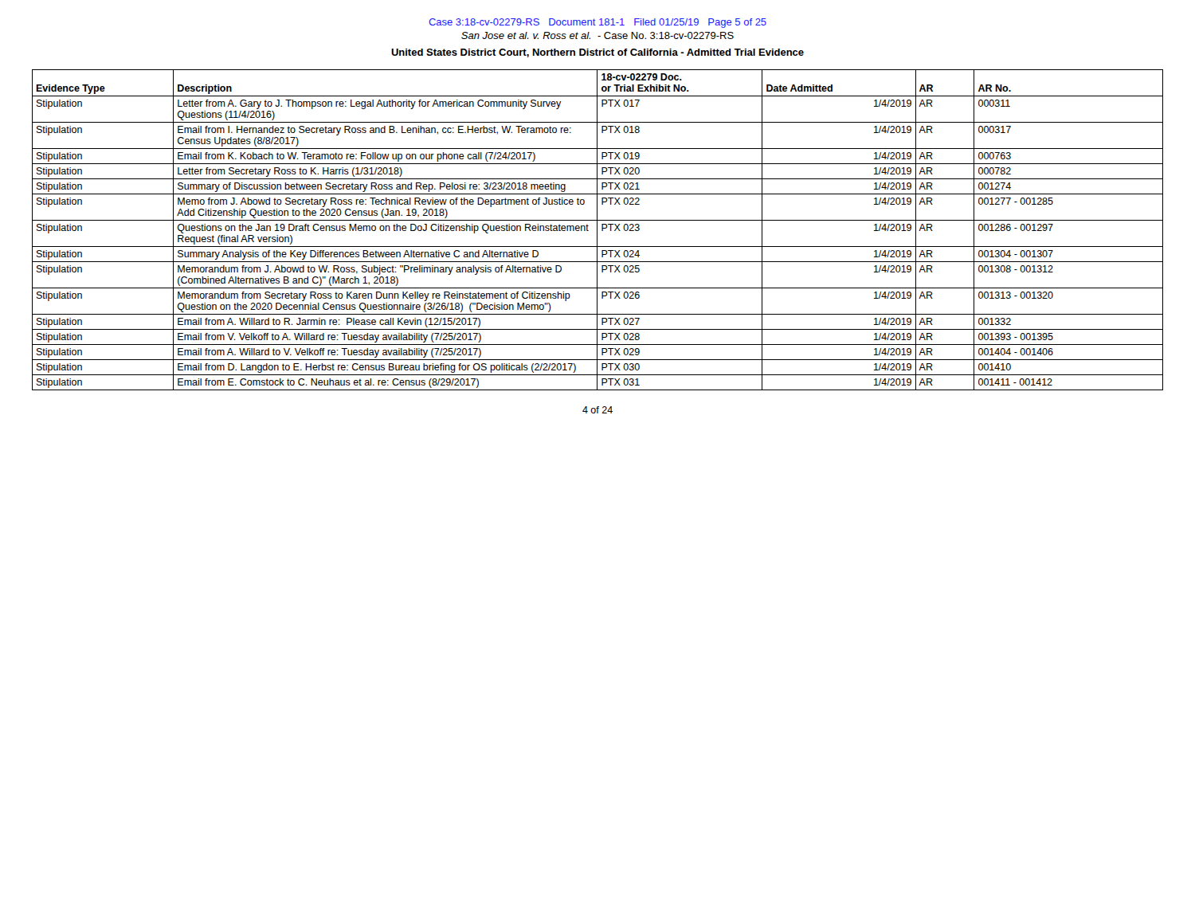Case 3:18-cv-02279-RS Document 181-1 Filed 01/25/19 Page 5 of 25
San Jose et al. v. Ross et al. - Case No. 3:18-cv-02279-RS
United States District Court, Northern District of California - Admitted Trial Evidence
| Evidence Type | Description | 18-cv-02279 Doc. or Trial Exhibit No. | Date Admitted | AR | AR No. |
| --- | --- | --- | --- | --- | --- |
| Stipulation | Letter from A. Gary to J. Thompson re: Legal Authority for American Community Survey Questions (11/4/2016) | PTX 017 | 1/4/2019 | AR | 000311 |
| Stipulation | Email from I. Hernandez to Secretary Ross and B. Lenihan, cc: E.Herbst, W. Teramoto re: Census Updates (8/8/2017) | PTX 018 | 1/4/2019 | AR | 000317 |
| Stipulation | Email from K. Kobach to W. Teramoto re: Follow up on our phone call (7/24/2017) | PTX 019 | 1/4/2019 | AR | 000763 |
| Stipulation | Letter from Secretary Ross to K. Harris (1/31/2018) | PTX 020 | 1/4/2019 | AR | 000782 |
| Stipulation | Summary of Discussion between Secretary Ross and Rep. Pelosi re: 3/23/2018 meeting | PTX 021 | 1/4/2019 | AR | 001274 |
| Stipulation | Memo from J. Abowd to Secretary Ross re: Technical Review of the Department of Justice to Add Citizenship Question to the 2020 Census (Jan. 19, 2018) | PTX 022 | 1/4/2019 | AR | 001277 - 001285 |
| Stipulation | Questions on the Jan 19 Draft Census Memo on the DoJ Citizenship Question Reinstatement Request (final AR version) | PTX 023 | 1/4/2019 | AR | 001286 - 001297 |
| Stipulation | Summary Analysis of the Key Differences Between Alternative C and Alternative D | PTX 024 | 1/4/2019 | AR | 001304 - 001307 |
| Stipulation | Memorandum from J. Abowd to W. Ross, Subject: "Preliminary analysis of Alternative D (Combined Alternatives B and C)" (March 1, 2018) | PTX 025 | 1/4/2019 | AR | 001308 - 001312 |
| Stipulation | Memorandum from Secretary Ross to Karen Dunn Kelley re Reinstatement of Citizenship Question on the 2020 Decennial Census Questionnaire (3/26/18) ("Decision Memo") | PTX 026 | 1/4/2019 | AR | 001313 - 001320 |
| Stipulation | Email from A. Willard to R. Jarmin re: Please call Kevin (12/15/2017) | PTX 027 | 1/4/2019 | AR | 001332 |
| Stipulation | Email from V. Velkoff to A. Willard re: Tuesday availability (7/25/2017) | PTX 028 | 1/4/2019 | AR | 001393 - 001395 |
| Stipulation | Email from A. Willard to V. Velkoff re: Tuesday availability (7/25/2017) | PTX 029 | 1/4/2019 | AR | 001404 - 001406 |
| Stipulation | Email from D. Langdon to E. Herbst re: Census Bureau briefing for OS politicals (2/2/2017) | PTX 030 | 1/4/2019 | AR | 001410 |
| Stipulation | Email from E. Comstock to C. Neuhaus et al. re: Census (8/29/2017) | PTX 031 | 1/4/2019 | AR | 001411 - 001412 |
4 of 24